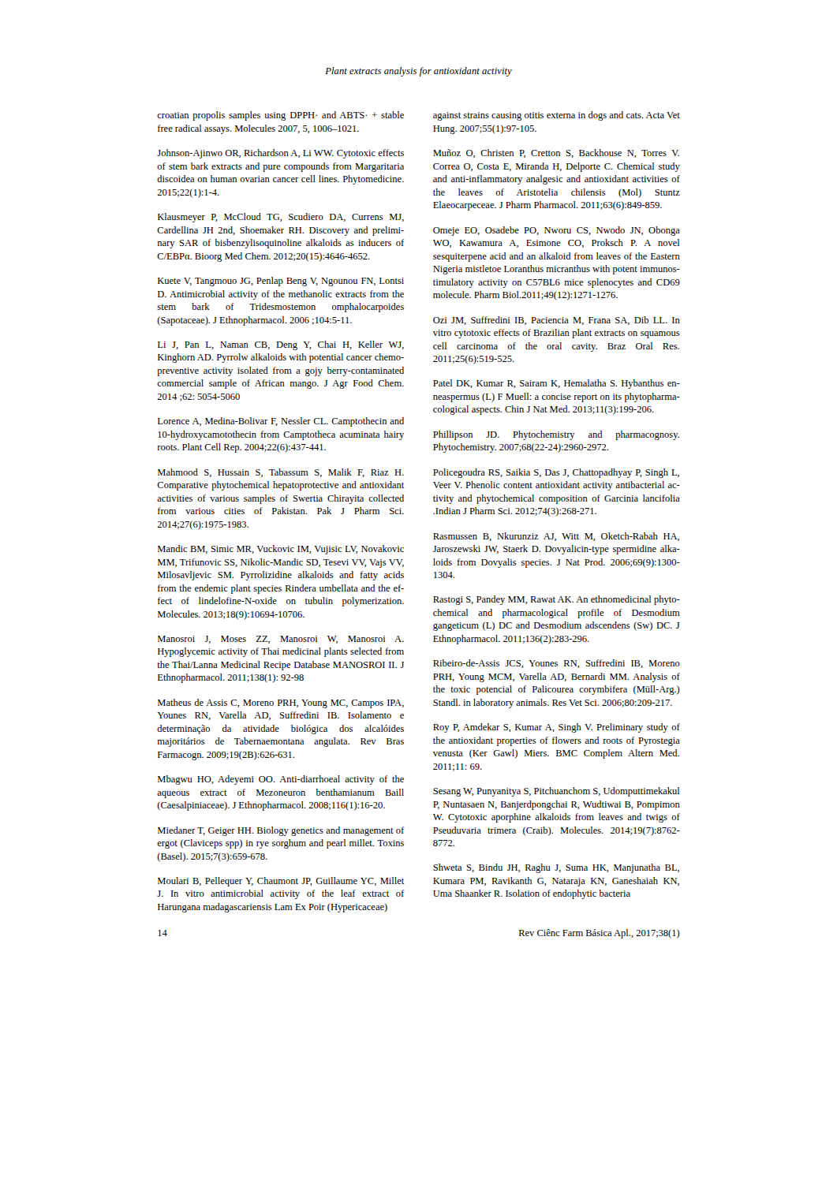Plant extracts analysis for antioxidant activity
croatian propolis samples using DPPH· and ABTS· + stable free radical assays. Molecules 2007, 5, 1006–1021.
Johnson-Ajinwo OR, Richardson A, Li WW. Cytotoxic effects of stem bark extracts and pure compounds from Margaritaria discoidea on human ovarian cancer cell lines. Phytomedicine. 2015;22(1):1-4.
Klausmeyer P, McCloud TG, Scudiero DA, Currens MJ, Cardellina JH 2nd, Shoemaker RH. Discovery and preliminary SAR of bisbenzylisoquinoline alkaloids as inducers of C/EBPα. Bioorg Med Chem. 2012;20(15):4646-4652.
Kuete V, Tangmouo JG, Penlap Beng V, Ngounou FN, Lontsi D. Antimicrobial activity of the methanolic extracts from the stem bark of Tridesmostemon omphalocarpoides (Sapotaceae). J Ethnopharmacol. 2006 ;104:5-11.
Li J, Pan L, Naman CB, Deng Y, Chai H, Keller WJ, Kinghorn AD. Pyrrolw alkaloids with potential cancer chemopreventive activity isolated from a gojy berry-contaminated commercial sample of African mango. J Agr Food Chem. 2014 ;62: 5054-5060
Lorence A, Medina-Bolivar F, Nessler CL. Camptothecin and 10-hydroxycamotothecin from Camptotheca acuminata hairy roots. Plant Cell Rep. 2004;22(6):437-441.
Mahmood S, Hussain S, Tabassum S, Malik F, Riaz H. Comparative phytochemical hepatoprotective and antioxidant activities of various samples of Swertia Chirayita collected from various cities of Pakistan. Pak J Pharm Sci. 2014;27(6):1975-1983.
Mandic BM, Simic MR, Vuckovic IM, Vujisic LV, Novakovic MM, Trifunovic SS, Nikolic-Mandic SD, Tesevi VV, Vajs VV, Milosavljevic SM. Pyrrolizidine alkaloids and fatty acids from the endemic plant species Rindera umbellata and the effect of lindelofine-N-oxide on tubulin polymerization. Molecules. 2013;18(9):10694-10706.
Manosroi J, Moses ZZ, Manosroi W, Manosroi A. Hypoglycemic activity of Thai medicinal plants selected from the Thai/Lanna Medicinal Recipe Database MANOSROI II. J Ethnopharmacol. 2011;138(1): 92-98
Matheus de Assis C, Moreno PRH, Young MC, Campos IPA, Younes RN, Varella AD, Suffredini IB. Isolamento e determinação da atividade biológica dos alcalóides majoritários de Tabernaemontana angulata. Rev Bras Farmacogn. 2009;19(2B):626-631.
Mbagwu HO, Adeyemi OO. Anti-diarrhoeal activity of the aqueous extract of Mezoneuron benthamianum Baill (Caesalpiniaceae). J Ethnopharmacol. 2008;116(1):16-20.
Miedaner T, Geiger HH. Biology genetics and management of ergot (Claviceps spp) in rye sorghum and pearl millet. Toxins (Basel). 2015;7(3):659-678.
Moulari B, Pellequer Y, Chaumont JP, Guillaume YC, Millet J. In vitro antimicrobial activity of the leaf extract of Harungana madagascariensis Lam Ex Poir (Hypericaceae)
against strains causing otitis externa in dogs and cats. Acta Vet Hung. 2007;55(1):97-105.
Muñoz O, Christen P, Cretton S, Backhouse N, Torres V. Correa O, Costa E, Miranda H, Delporte C. Chemical study and anti-inflammatory analgesic and antioxidant activities of the leaves of Aristotelia chilensis (Mol) Stuntz Elaeocarpeceae. J Pharm Pharmacol. 2011;63(6):849-859.
Omeje EO, Osadebe PO, Nworu CS, Nwodo JN, Obonga WO, Kawamura A, Esimone CO, Proksch P. A novel sesquiterpene acid and an alkaloid from leaves of the Eastern Nigeria mistletoe Loranthus micranthus with potent immunostimulatory activity on C57BL6 mice splenocytes and CD69 molecule. Pharm Biol.2011;49(12):1271-1276.
Ozi JM, Suffredini IB, Paciencia M, Frana SA, Dib LL. In vitro cytotoxic effects of Brazilian plant extracts on squamous cell carcinoma of the oral cavity. Braz Oral Res. 2011;25(6):519-525.
Patel DK, Kumar R, Sairam K, Hemalatha S. Hybanthus enneaspermus (L) F Muell: a concise report on its phytopharmacological aspects. Chin J Nat Med. 2013;11(3):199-206.
Phillipson JD. Phytochemistry and pharmacognosy. Phytochemistry. 2007;68(22-24):2960-2972.
Policegoudra RS, Saikia S, Das J, Chattopadhyay P, Singh L, Veer V. Phenolic content antioxidant activity antibacterial activity and phytochemical composition of Garcinia lancifolia .Indian J Pharm Sci. 2012;74(3):268-271.
Rasmussen B, Nkurunziz AJ, Witt M, Oketch-Rabah HA, Jaroszewski JW, Staerk D. Dovyalicin-type spermidine alkaloids from Dovyalis species. J Nat Prod. 2006;69(9):1300-1304.
Rastogi S, Pandey MM, Rawat AK. An ethnomedicinal phytochemical and pharmacological profile of Desmodium gangeticum (L) DC and Desmodium adscendens (Sw) DC. J Ethnopharmacol. 2011;136(2):283-296.
Ribeiro-de-Assis JCS, Younes RN, Suffredini IB, Moreno PRH, Young MCM, Varella AD, Bernardi MM. Analysis of the toxic potencial of Palicourea corymbifera (Müll-Arg.) Standl. in laboratory animals. Res Vet Sci. 2006;80:209-217.
Roy P, Amdekar S, Kumar A, Singh V. Preliminary study of the antioxidant properties of flowers and roots of Pyrostegia venusta (Ker Gawl) Miers. BMC Complem Altern Med. 2011;11: 69.
Sesang W, Punyanitya S, Pitchuanchom S, Udomputtimekakul P, Nuntasaen N, Banjerdpongchai R, Wudtiwai B, Pompimon W. Cytotoxic aporphine alkaloids from leaves and twigs of Pseuduvaria trimera (Craib). Molecules. 2014;19(7):8762-8772.
Shweta S, Bindu JH, Raghu J, Suma HK, Manjunatha BL, Kumara PM, Ravikanth G, Nataraja KN, Ganeshaiah KN, Uma Shaanker R. Isolation of endophytic bacteria
14 Rev Ciênc Farm Básica Apl., 2017;38(1)